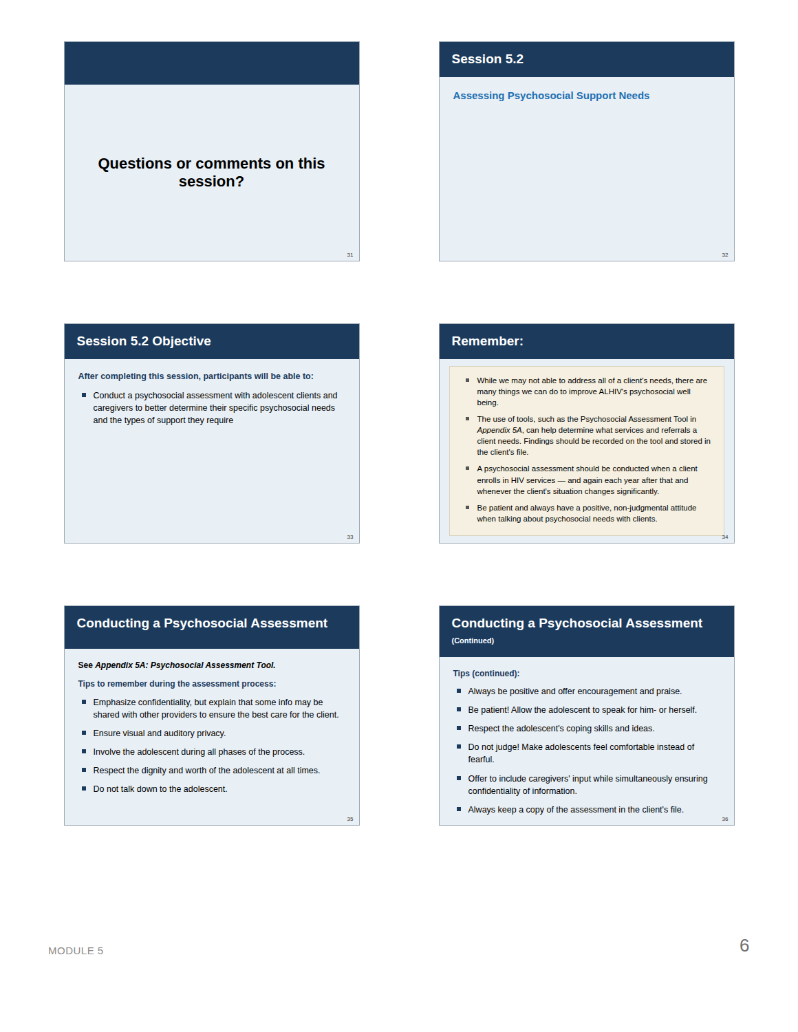Questions or comments on this session?
31
Session 5.2
Assessing Psychosocial Support Needs
32
Session 5.2 Objective
After completing this session, participants will be able to:
Conduct a psychosocial assessment with adolescent clients and caregivers to better determine their specific psychosocial needs and the types of support they require
33
Remember:
While we may not able to address all of a client's needs, there are many things we can do to improve ALHIV's psychosocial well being.
The use of tools, such as the Psychosocial Assessment Tool in Appendix 5A, can help determine what services and referrals a client needs. Findings should be recorded on the tool and stored in the client's file.
A psychosocial assessment should be conducted when a client enrolls in HIV services — and again each year after that and whenever the client's situation changes significantly.
Be patient and always have a positive, non-judgmental attitude when talking about psychosocial needs with clients.
34
Conducting a Psychosocial Assessment
See Appendix 5A: Psychosocial Assessment Tool.
Tips to remember during the assessment process:
Emphasize confidentiality, but explain that some info may be shared with other providers to ensure the best care for the client.
Ensure visual and auditory privacy.
Involve the adolescent during all phases of the process.
Respect the dignity and worth of the adolescent at all times.
Do not talk down to the adolescent.
35
Conducting a Psychosocial Assessment (Continued)
Tips (continued):
Always be positive and offer encouragement and praise.
Be patient! Allow the adolescent to speak for him- or herself.
Respect the adolescent's coping skills and ideas.
Do not judge! Make adolescents feel comfortable instead of fearful.
Offer to include caregivers' input while simultaneously ensuring confidentiality of information.
Always keep a copy of the assessment in the client's file.
36
MODULE 5 6